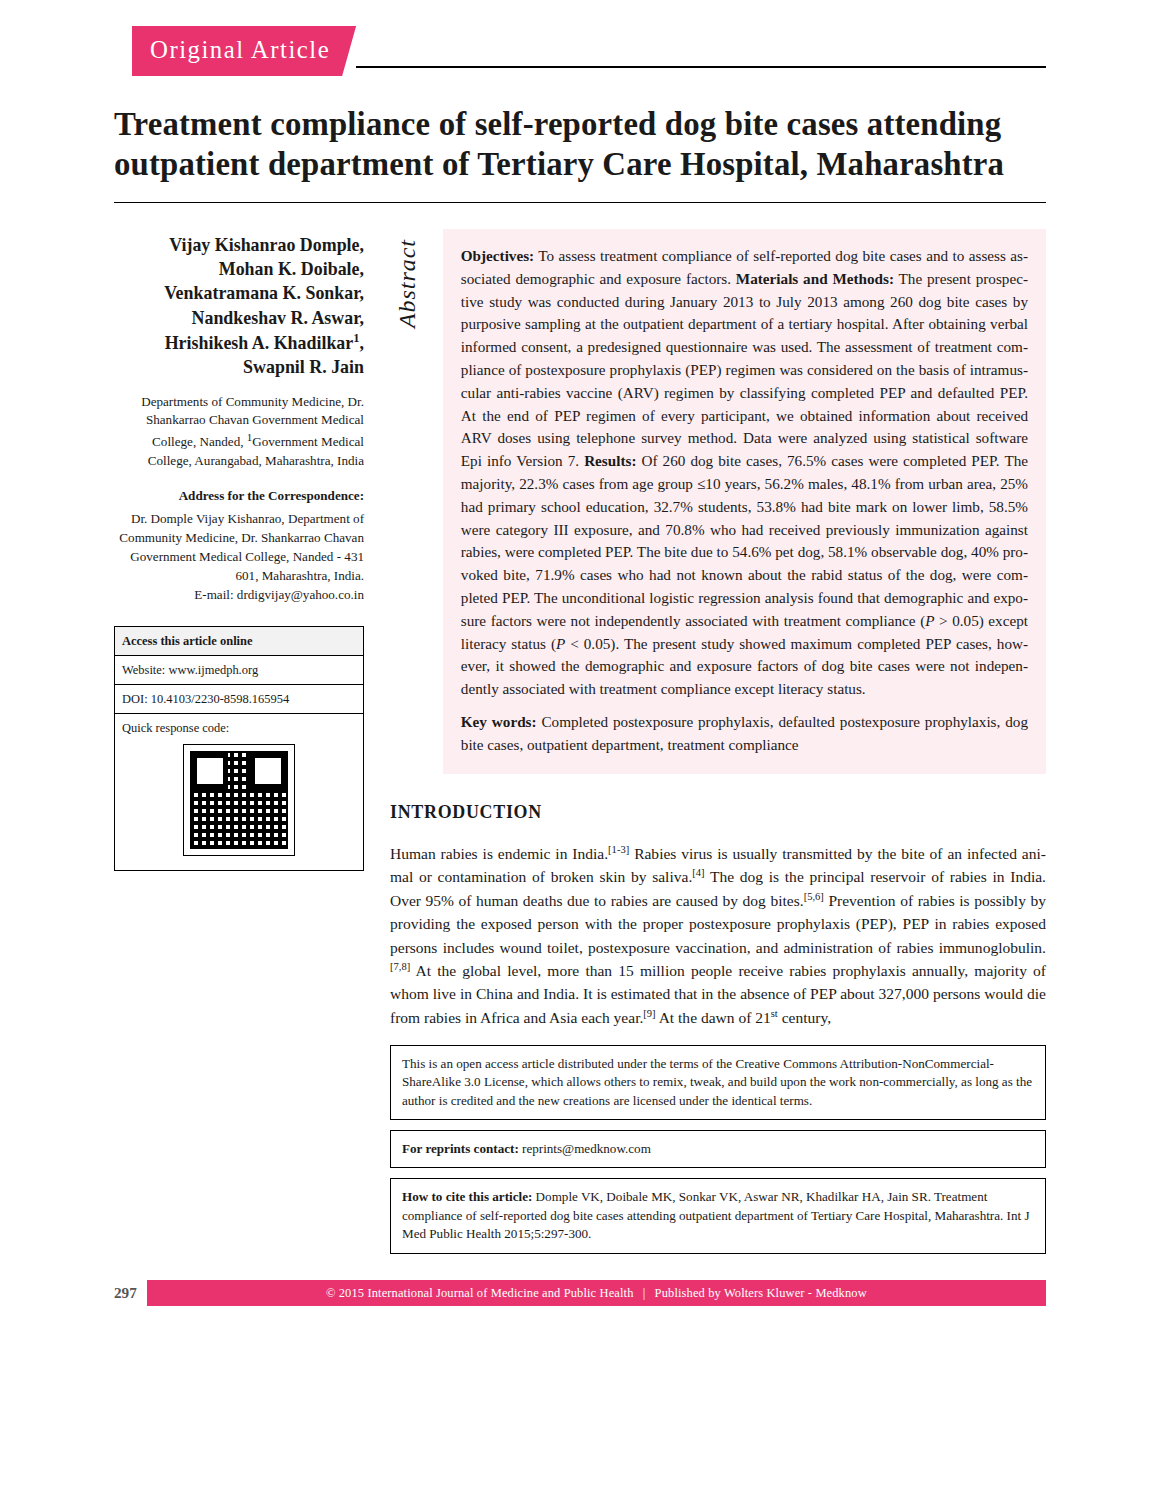Original Article
Treatment compliance of self-reported dog bite cases attending outpatient department of Tertiary Care Hospital, Maharashtra
Vijay Kishanrao Domple,
Mohan K. Doibale,
Venkatramana K. Sonkar,
Nandkeshav R. Aswar,
Hrishikesh A. Khadilkar1,
Swapnil R. Jain
Departments of Community Medicine, Dr. Shankarrao Chavan Government Medical College, Nanded, 1Government Medical College, Aurangabad, Maharashtra, India
Address for the Correspondence:
Dr. Domple Vijay Kishanrao, Department of Community Medicine, Dr. Shankarrao Chavan Government Medical College, Nanded - 431 601, Maharashtra, India.
E-mail: drdigvijay@yahoo.co.in
Access this article online
Website: www.ijmedph.org
DOI: 10.4103/2230-8598.165954
Quick response code:
Abstract
Objectives: To assess treatment compliance of self-reported dog bite cases and to assess associated demographic and exposure factors. Materials and Methods: The present prospective study was conducted during January 2013 to July 2013 among 260 dog bite cases by purposive sampling at the outpatient department of a tertiary hospital. After obtaining verbal informed consent, a predesigned questionnaire was used. The assessment of treatment compliance of postexposure prophylaxis (PEP) regimen was considered on the basis of intramuscular anti-rabies vaccine (ARV) regimen by classifying completed PEP and defaulted PEP. At the end of PEP regimen of every participant, we obtained information about received ARV doses using telephone survey method. Data were analyzed using statistical software Epi info Version 7. Results: Of 260 dog bite cases, 76.5% cases were completed PEP. The majority, 22.3% cases from age group ≤10 years, 56.2% males, 48.1% from urban area, 25% had primary school education, 32.7% students, 53.8% had bite mark on lower limb, 58.5% were category III exposure, and 70.8% who had received previously immunization against rabies, were completed PEP. The bite due to 54.6% pet dog, 58.1% observable dog, 40% provoked bite, 71.9% cases who had not known about the rabid status of the dog, were completed PEP. The unconditional logistic regression analysis found that demographic and exposure factors were not independently associated with treatment compliance (P > 0.05) except literacy status (P < 0.05). The present study showed maximum completed PEP cases, however, it showed the demographic and exposure factors of dog bite cases were not independently associated with treatment compliance except literacy status.
Key words: Completed postexposure prophylaxis, defaulted postexposure prophylaxis, dog bite cases, outpatient department, treatment compliance
INTRODUCTION
Human rabies is endemic in India.[1-3] Rabies virus is usually transmitted by the bite of an infected animal or contamination of broken skin by saliva.[4] The dog is the principal reservoir of rabies in India. Over 95% of human deaths due to rabies are caused by dog bites.[5,6] Prevention of rabies is possibly by providing the exposed person with the proper postexposure prophylaxis (PEP), PEP in rabies exposed persons includes wound toilet, postexposure vaccination, and administration of rabies immunoglobulin.[7,8] At the global level, more than 15 million people receive rabies prophylaxis annually, majority of whom live in China and India. It is estimated that in the absence of PEP about 327,000 persons would die from rabies in Africa and Asia each year.[9] At the dawn of 21st century,
This is an open access article distributed under the terms of the Creative Commons Attribution-NonCommercial-ShareAlike 3.0 License, which allows others to remix, tweak, and build upon the work non-commercially, as long as the author is credited and the new creations are licensed under the identical terms.
For reprints contact: reprints@medknow.com
How to cite this article: Domple VK, Doibale MK, Sonkar VK, Aswar NR, Khadilkar HA, Jain SR. Treatment compliance of self-reported dog bite cases attending outpatient department of Tertiary Care Hospital, Maharashtra. Int J Med Public Health 2015;5:297-300.
297
© 2015 International Journal of Medicine and Public Health | Published by Wolters Kluwer - Medknow